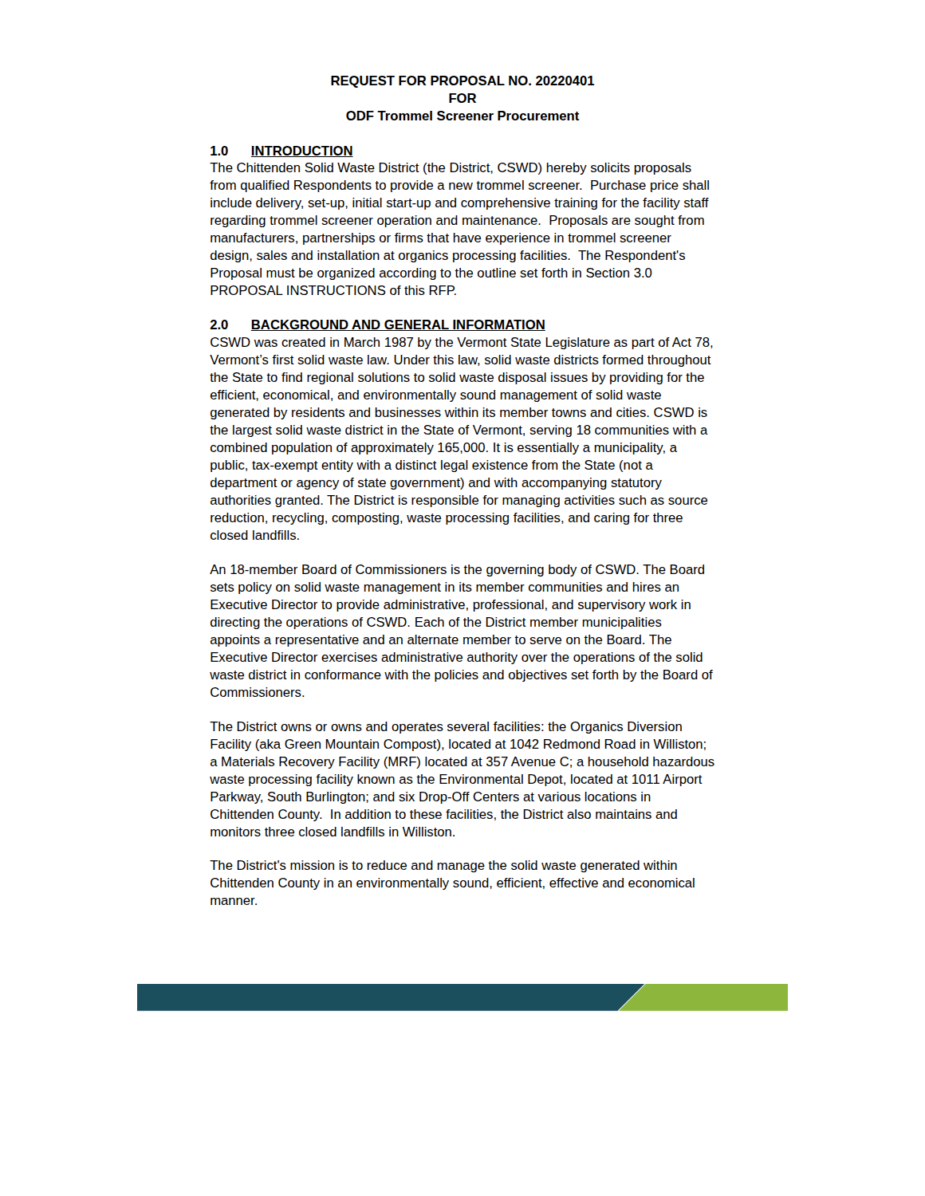REQUEST FOR PROPOSAL NO. 20220401
FOR
ODF Trommel Screener Procurement
1.0 INTRODUCTION
The Chittenden Solid Waste District (the District, CSWD) hereby solicits proposals from qualified Respondents to provide a new trommel screener. Purchase price shall include delivery, set-up, initial start-up and comprehensive training for the facility staff regarding trommel screener operation and maintenance. Proposals are sought from manufacturers, partnerships or firms that have experience in trommel screener design, sales and installation at organics processing facilities. The Respondent's Proposal must be organized according to the outline set forth in Section 3.0 PROPOSAL INSTRUCTIONS of this RFP.
2.0 BACKGROUND AND GENERAL INFORMATION
CSWD was created in March 1987 by the Vermont State Legislature as part of Act 78, Vermont’s first solid waste law. Under this law, solid waste districts formed throughout the State to find regional solutions to solid waste disposal issues by providing for the efficient, economical, and environmentally sound management of solid waste generated by residents and businesses within its member towns and cities. CSWD is the largest solid waste district in the State of Vermont, serving 18 communities with a combined population of approximately 165,000. It is essentially a municipality, a public, tax-exempt entity with a distinct legal existence from the State (not a department or agency of state government) and with accompanying statutory authorities granted. The District is responsible for managing activities such as source reduction, recycling, composting, waste processing facilities, and caring for three closed landfills.
An 18-member Board of Commissioners is the governing body of CSWD. The Board sets policy on solid waste management in its member communities and hires an Executive Director to provide administrative, professional, and supervisory work in directing the operations of CSWD. Each of the District member municipalities appoints a representative and an alternate member to serve on the Board. The Executive Director exercises administrative authority over the operations of the solid waste district in conformance with the policies and objectives set forth by the Board of Commissioners.
The District owns or owns and operates several facilities: the Organics Diversion Facility (aka Green Mountain Compost), located at 1042 Redmond Road in Williston; a Materials Recovery Facility (MRF) located at 357 Avenue C; a household hazardous waste processing facility known as the Environmental Depot, located at 1011 Airport Parkway, South Burlington; and six Drop-Off Centers at various locations in Chittenden County. In addition to these facilities, the District also maintains and monitors three closed landfills in Williston.
The District's mission is to reduce and manage the solid waste generated within Chittenden County in an environmentally sound, efficient, effective and economical manner.